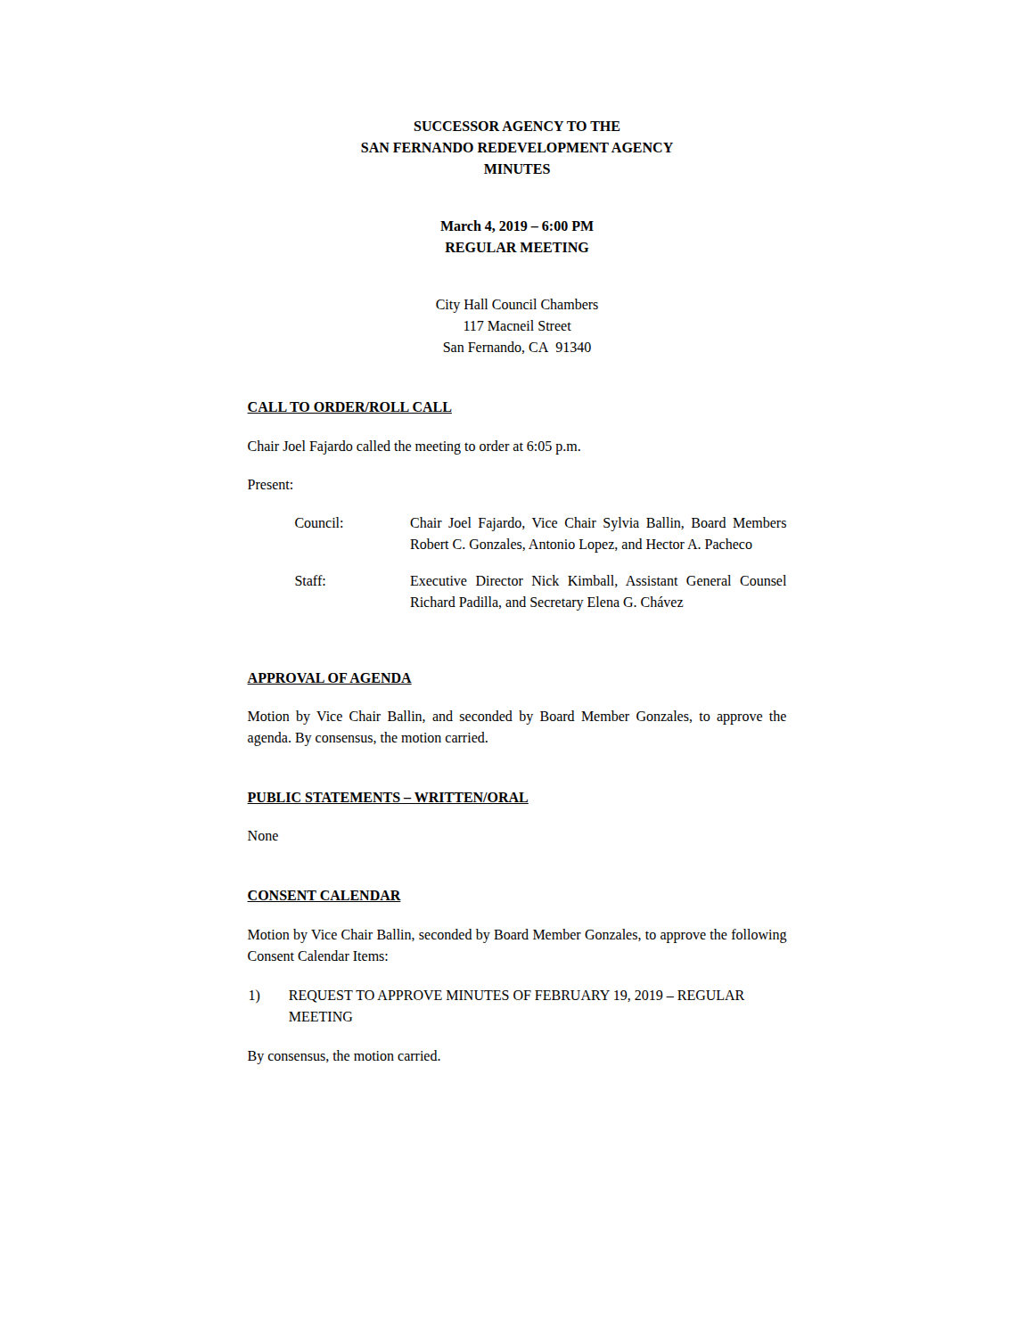SUCCESSOR AGENCY TO THE
SAN FERNANDO REDEVELOPMENT AGENCY
MINUTES
March 4, 2019 – 6:00 PM
REGULAR MEETING
City Hall Council Chambers
117 Macneil Street
San Fernando, CA 91340
Call to Order/Roll Call
Chair Joel Fajardo called the meeting to order at 6:05 p.m.
Present:
| Council: | Chair Joel Fajardo, Vice Chair Sylvia Ballin, Board Members Robert C. Gonzales, Antonio Lopez, and Hector A. Pacheco |
| Staff: | Executive Director Nick Kimball, Assistant General Counsel Richard Padilla, and Secretary Elena G. Chávez |
Approval of Agenda
Motion by Vice Chair Ballin, and seconded by Board Member Gonzales, to approve the agenda. By consensus, the motion carried.
Public Statements – Written/Oral
None
Consent Calendar
Motion by Vice Chair Ballin, seconded by Board Member Gonzales, to approve the following Consent Calendar Items:
| 1) | REQUEST TO APPROVE MINUTES OF FEBRUARY 19, 2019 – REGULAR MEETING |
By consensus, the motion carried.